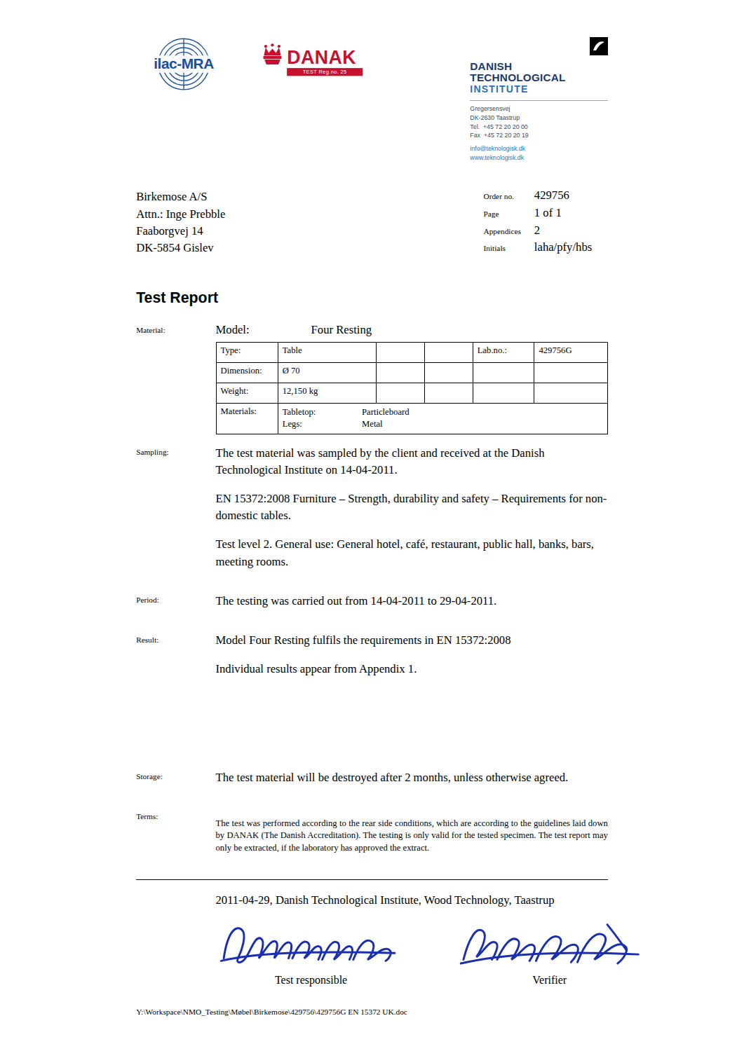ilac-MRA DANAK TEST Reg.no. 25
DANISH
TECHNOLOGICAL
INSTITUTE
Gregersensvej
DK-2630 Taastrup
Tel. +45 72 20 20 00
Fax +45 72 20 20 19
info@teknologisk.dk
www.teknologisk.dk
Birkemose A/S
Attn.: Inge Prebble
Faaborgvej 14
DK-5854 Gislev
| Order no. | 429756 |
| Page | 1 of 1 |
| Appendices | 2 |
| Initials | laha/pfy/hbs |
Test Report
Material:
Model:
Four Resting
| Type: | Table | | | Lab.no.: | 429756G |
| Dimension: | Ø 70 | | | | |
| Weight: | 12,150 kg | | | | |
| Materials: | Tabletop: Particleboard Legs: Metal |
Sampling:
The test material was sampled by the client and received at the Danish Technological Institute on 14-04-2011.
EN 15372:2008 Furniture – Strength, durability and safety – Requirements for non-domestic tables.
Test level 2. General use: General hotel, café, restaurant, public hall, banks, bars, meeting rooms.
Period:
The testing was carried out from 14-04-2011 to 29-04-2011.
Result:
Model Four Resting fulfils the requirements in EN 15372:2008
Individual results appear from Appendix 1.
Storage:
The test material will be destroyed after 2 months, unless otherwise agreed.
Terms:
The test was performed according to the rear side conditions, which are according to the guidelines laid down by DANAK (The Danish Accreditation). The testing is only valid for the tested specimen. The test report may only be extracted, if the laboratory has approved the extract.
2011-04-29, Danish Technological Institute, Wood Technology, Taastrup
Test responsible
Verifier
Y:\Workspace\NMO_Testing\Møbel\Birkemose\429756\429756G EN 15372 UK.doc